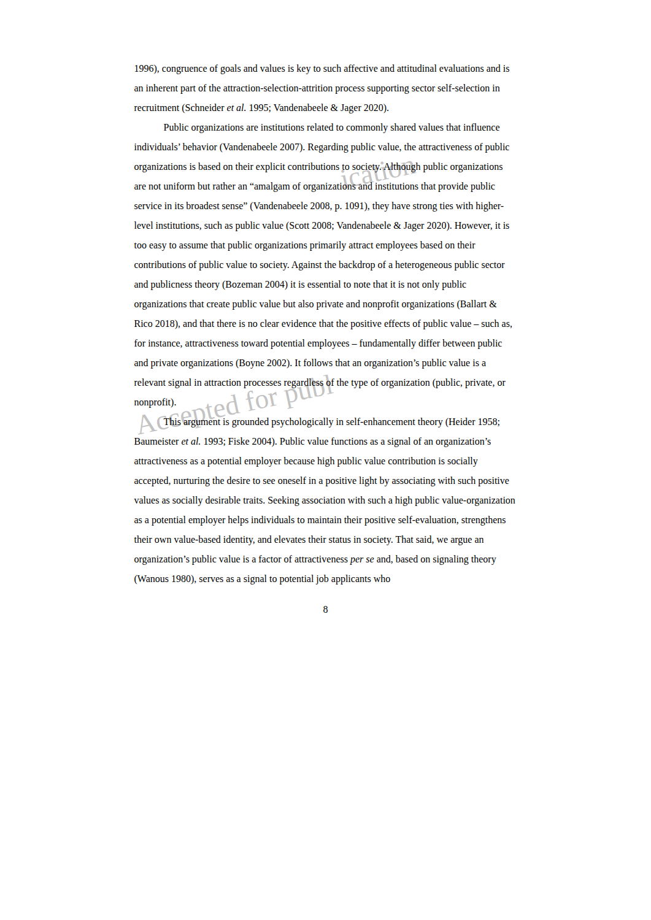ication Accepted for publ
1996), congruence of goals and values is key to such affective and attitudinal evaluations and is an inherent part of the attraction-selection-attrition process supporting sector self-selection in recruitment (Schneider et al. 1995; Vandenabeele & Jager 2020).
Public organizations are institutions related to commonly shared values that influence individuals’ behavior (Vandenabeele 2007). Regarding public value, the attractiveness of public organizations is based on their explicit contributions to society. Although public organizations are not uniform but rather an “amalgam of organizations and institutions that provide public service in its broadest sense” (Vandenabeele 2008, p. 1091), they have strong ties with higher-level institutions, such as public value (Scott 2008; Vandenabeele & Jager 2020). However, it is too easy to assume that public organizations primarily attract employees based on their contributions of public value to society. Against the backdrop of a heterogeneous public sector and publicness theory (Bozeman 2004) it is essential to note that it is not only public organizations that create public value but also private and nonprofit organizations (Ballart & Rico 2018), and that there is no clear evidence that the positive effects of public value – such as, for instance, attractiveness toward potential employees – fundamentally differ between public and private organizations (Boyne 2002). It follows that an organization’s public value is a relevant signal in attraction processes regardless of the type of organization (public, private, or nonprofit).
This argument is grounded psychologically in self-enhancement theory (Heider 1958; Baumeister et al. 1993; Fiske 2004). Public value functions as a signal of an organization’s attractiveness as a potential employer because high public value contribution is socially accepted, nurturing the desire to see oneself in a positive light by associating with such positive values as socially desirable traits. Seeking association with such a high public value-organization as a potential employer helps individuals to maintain their positive self-evaluation, strengthens their own value-based identity, and elevates their status in society. That said, we argue an organization’s public value is a factor of attractiveness per se and, based on signaling theory (Wanous 1980), serves as a signal to potential job applicants who
8